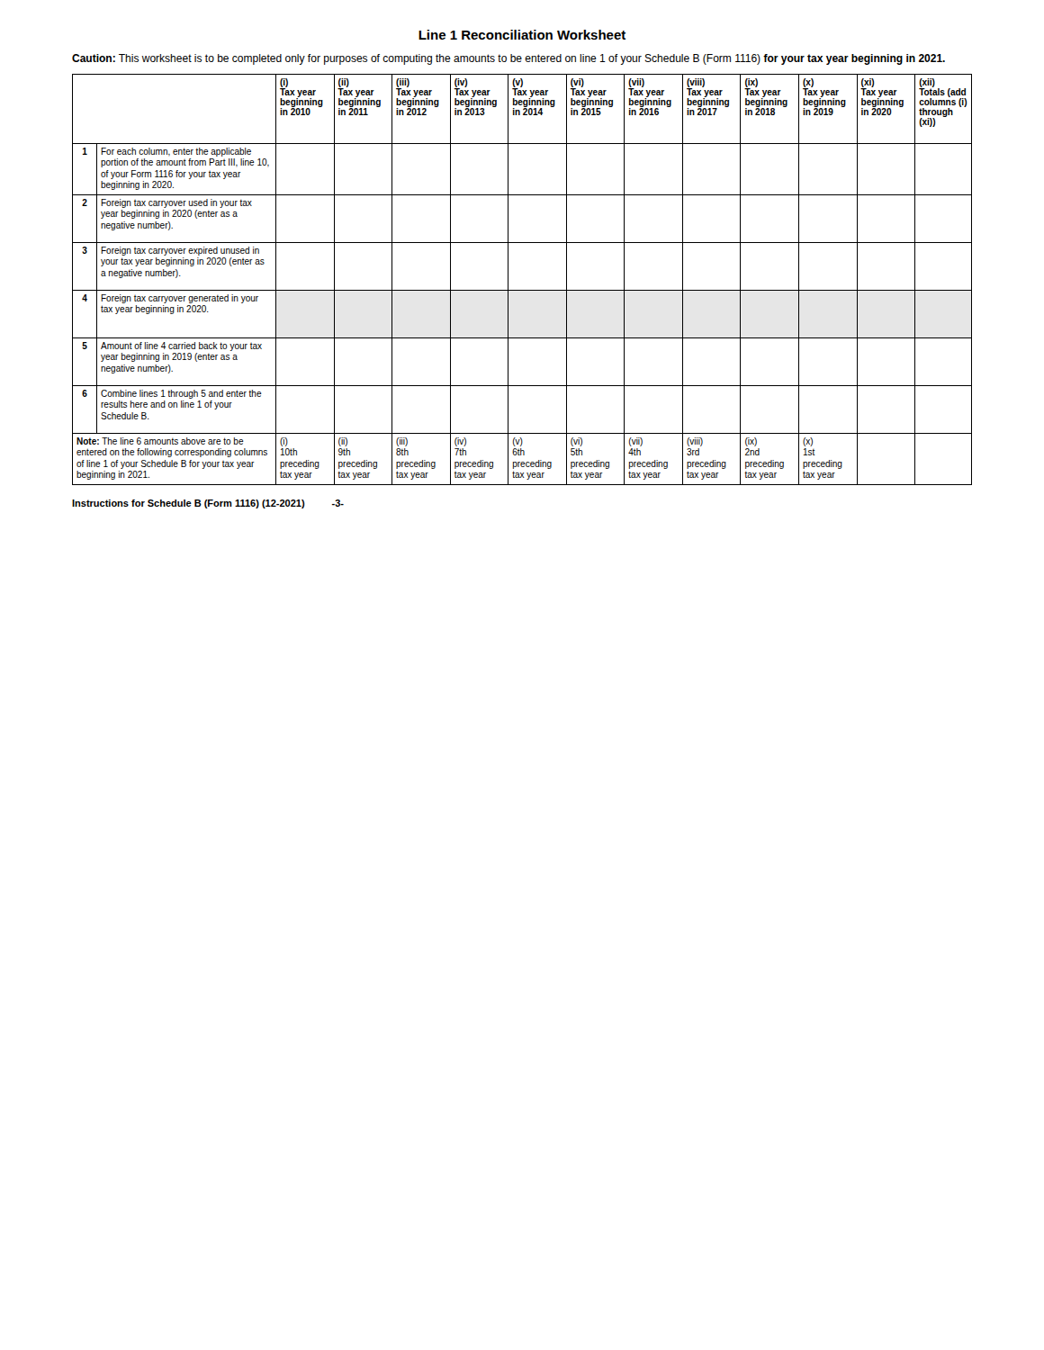Line 1 Reconciliation Worksheet
Caution: This worksheet is to be completed only for purposes of computing the amounts to be entered on line 1 of your Schedule B (Form 1116) for your tax year beginning in 2021.
| | (i) Tax year beginning in 2010 | (ii) Tax year beginning in 2011 | (iii) Tax year beginning in 2012 | (iv) Tax year beginning in 2013 | (v) Tax year beginning in 2014 | (vi) Tax year beginning in 2015 | (vii) Tax year beginning in 2016 | (viii) Tax year beginning in 2017 | (ix) Tax year beginning in 2018 | (x) Tax year beginning in 2019 | (xi) Tax year beginning in 2020 | (xii) Totals (add columns (i) through (xi)) |
| --- | --- | --- | --- | --- | --- | --- | --- | --- | --- | --- | --- | --- |
| 1 | For each column, enter the applicable portion of the amount from Part III, line 10, of your Form 1116 for your tax year beginning in 2020. | | | | | | | | | | | | |
| 2 | Foreign tax carryover used in your tax year beginning in 2020 (enter as a negative number). | | | | | | | | | | | | |
| 3 | Foreign tax carryover expired unused in your tax year beginning in 2020 (enter as a negative number). | | | | | | | | | | | | |
| 4 | Foreign tax carryover generated in your tax year beginning in 2020. | | | | | | | | | | | | |
| 5 | Amount of line 4 carried back to your tax year beginning in 2019 (enter as a negative number). | | | | | | | | | | | | |
| 6 | Combine lines 1 through 5 and enter the results here and on line 1 of your Schedule B. | | | | | | | | | | | | |
| Note: The line 6 amounts above are to be entered on the following corresponding columns of line 1 of your Schedule B for your tax year beginning in 2021. | (i) 10th preceding tax year | (ii) 9th preceding tax year | (iii) 8th preceding tax year | (iv) 7th preceding tax year | (v) 6th preceding tax year | (vi) 5th preceding tax year | (vii) 4th preceding tax year | (viii) 3rd preceding tax year | (ix) 2nd preceding tax year | (x) 1st preceding tax year | | |
Instructions for Schedule B (Form 1116) (12-2021) -3-